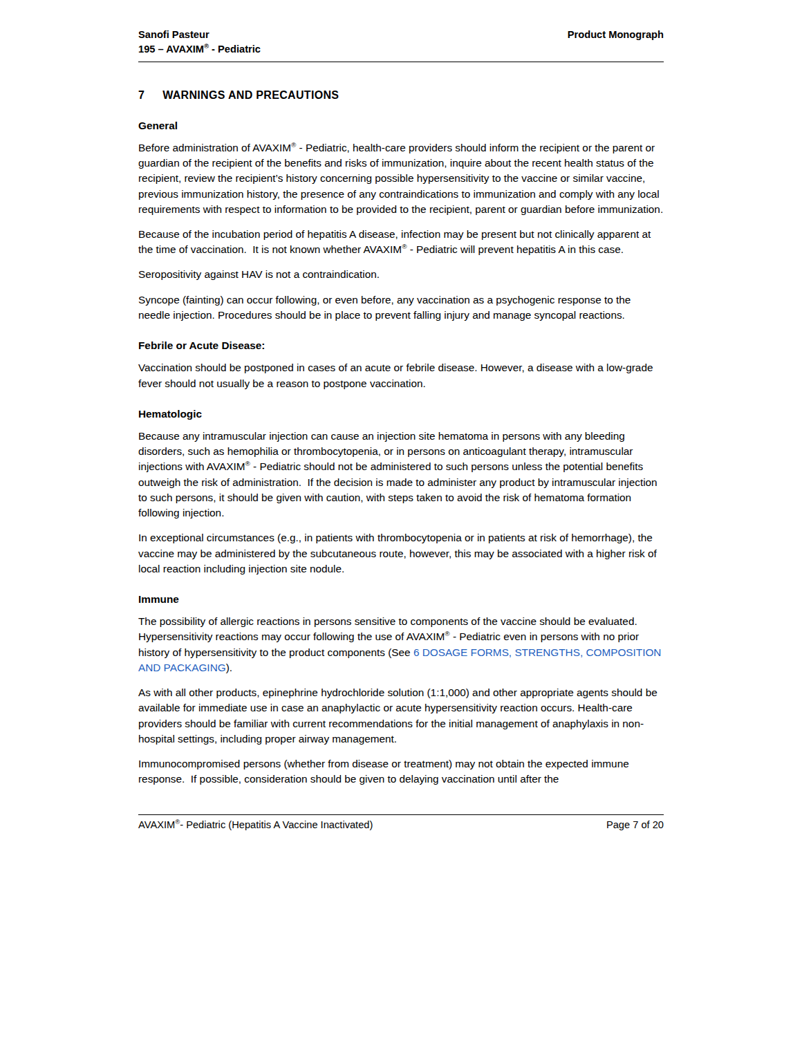Sanofi Pasteur
195 – AVAXIM® - Pediatric
Product Monograph
7 WARNINGS AND PRECAUTIONS
General
Before administration of AVAXIM® - Pediatric, health-care providers should inform the recipient or the parent or guardian of the recipient of the benefits and risks of immunization, inquire about the recent health status of the recipient, review the recipient’s history concerning possible hypersensitivity to the vaccine or similar vaccine, previous immunization history, the presence of any contraindications to immunization and comply with any local requirements with respect to information to be provided to the recipient, parent or guardian before immunization.
Because of the incubation period of hepatitis A disease, infection may be present but not clinically apparent at the time of vaccination. It is not known whether AVAXIM® - Pediatric will prevent hepatitis A in this case.
Seropositivity against HAV is not a contraindication.
Syncope (fainting) can occur following, or even before, any vaccination as a psychogenic response to the needle injection. Procedures should be in place to prevent falling injury and manage syncopal reactions.
Febrile or Acute Disease:
Vaccination should be postponed in cases of an acute or febrile disease. However, a disease with a low-grade fever should not usually be a reason to postpone vaccination.
Hematologic
Because any intramuscular injection can cause an injection site hematoma in persons with any bleeding disorders, such as hemophilia or thrombocytopenia, or in persons on anticoagulant therapy, intramuscular injections with AVAXIM® - Pediatric should not be administered to such persons unless the potential benefits outweigh the risk of administration. If the decision is made to administer any product by intramuscular injection to such persons, it should be given with caution, with steps taken to avoid the risk of hematoma formation following injection.
In exceptional circumstances (e.g., in patients with thrombocytopenia or in patients at risk of hemorrhage), the vaccine may be administered by the subcutaneous route, however, this may be associated with a higher risk of local reaction including injection site nodule.
Immune
The possibility of allergic reactions in persons sensitive to components of the vaccine should be evaluated. Hypersensitivity reactions may occur following the use of AVAXIM® - Pediatric even in persons with no prior history of hypersensitivity to the product components (See 6 DOSAGE FORMS, STRENGTHS, COMPOSITION AND PACKAGING).
As with all other products, epinephrine hydrochloride solution (1:1,000) and other appropriate agents should be available for immediate use in case an anaphylactic or acute hypersensitivity reaction occurs. Health-care providers should be familiar with current recommendations for the initial management of anaphylaxis in non-hospital settings, including proper airway management.
Immunocompromised persons (whether from disease or treatment) may not obtain the expected immune response. If possible, consideration should be given to delaying vaccination until after the
AVAXIM®- Pediatric (Hepatitis A Vaccine Inactivated)
Page 7 of 20